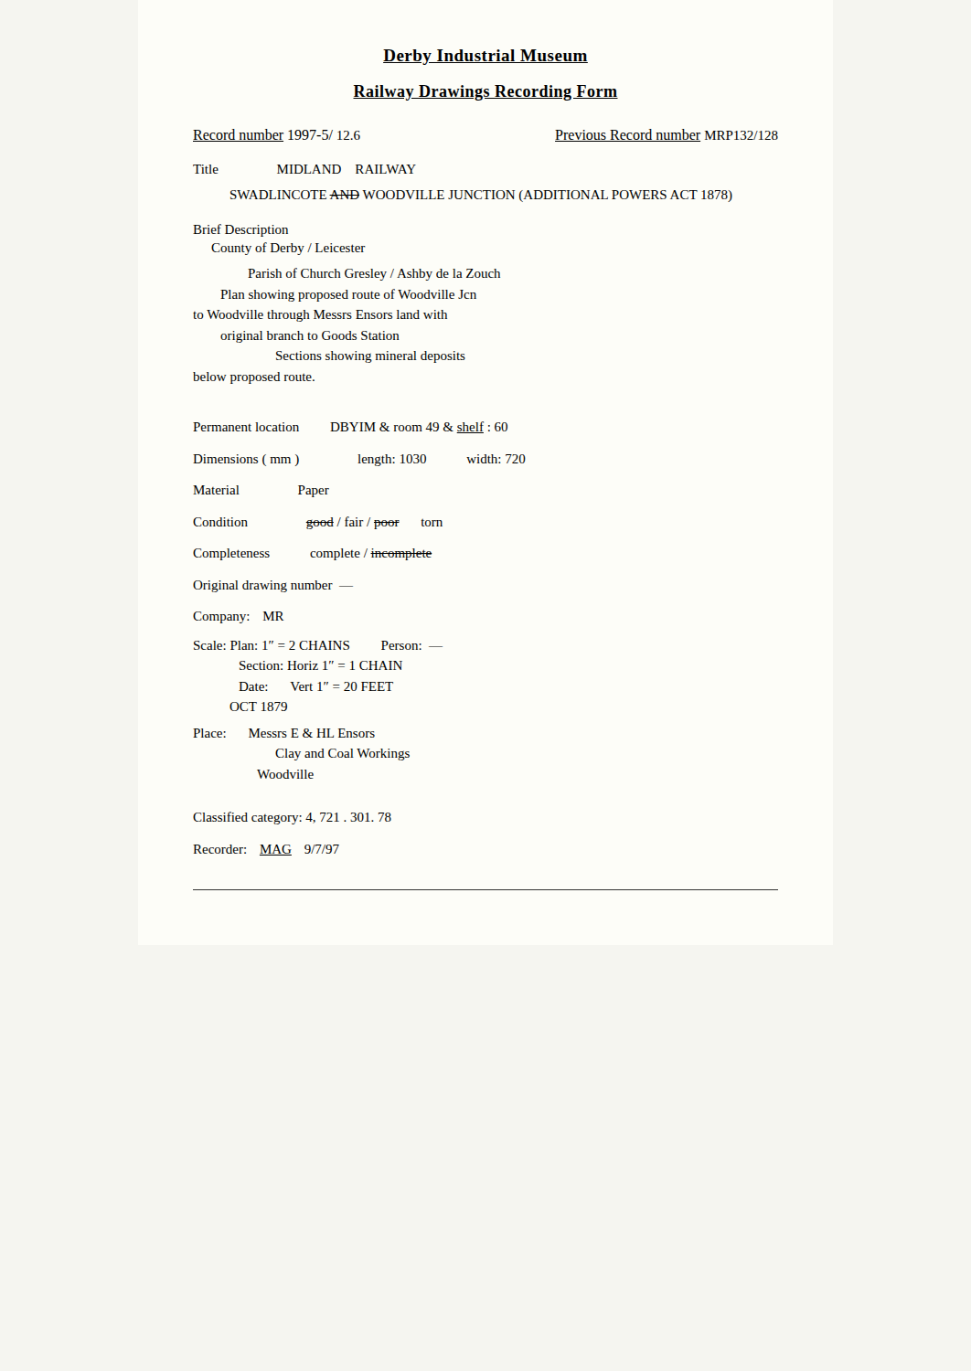Derby Industrial Museum
Railway Drawings Recording Form
Record number 1997-5/ 12.6
Previous Record number MRP132/128
Title MIDLAND RAILWAY
SWADLINCOTE AND WOODVILLE JUNCTION (ADDITIONAL POWERS ACT 1878)
Brief Description County of Derby / Leicester
Parish of Church Gresley / Ashby de la Zouch
Plan showing proposed route of Woodville Jcn
to Woodville through Messrs Ensors land with
original branch to Goods Station
Sections showing mineral deposits
below proposed route.
Permanent location DBYIM & room 49 & shelf : 60
Dimensions ( mm ) length: 1030 width: 720
Material Paper
Condition good / fair / poor torn
Completeness complete / incomplete
Original drawing number —
Company: MR
Scale: Plan: 1″ = 2 CHAINS Person: —
Section: Horiz 1″ = 1 CHAIN
Date: Vert 1″ = 20 FEET
OCT 1879
Place: Messrs E & HL Ensors
Clay and Coal Workings
Woodville
Classified category: 4, 721 . 301. 78
Recorder: MAG 9/7/97